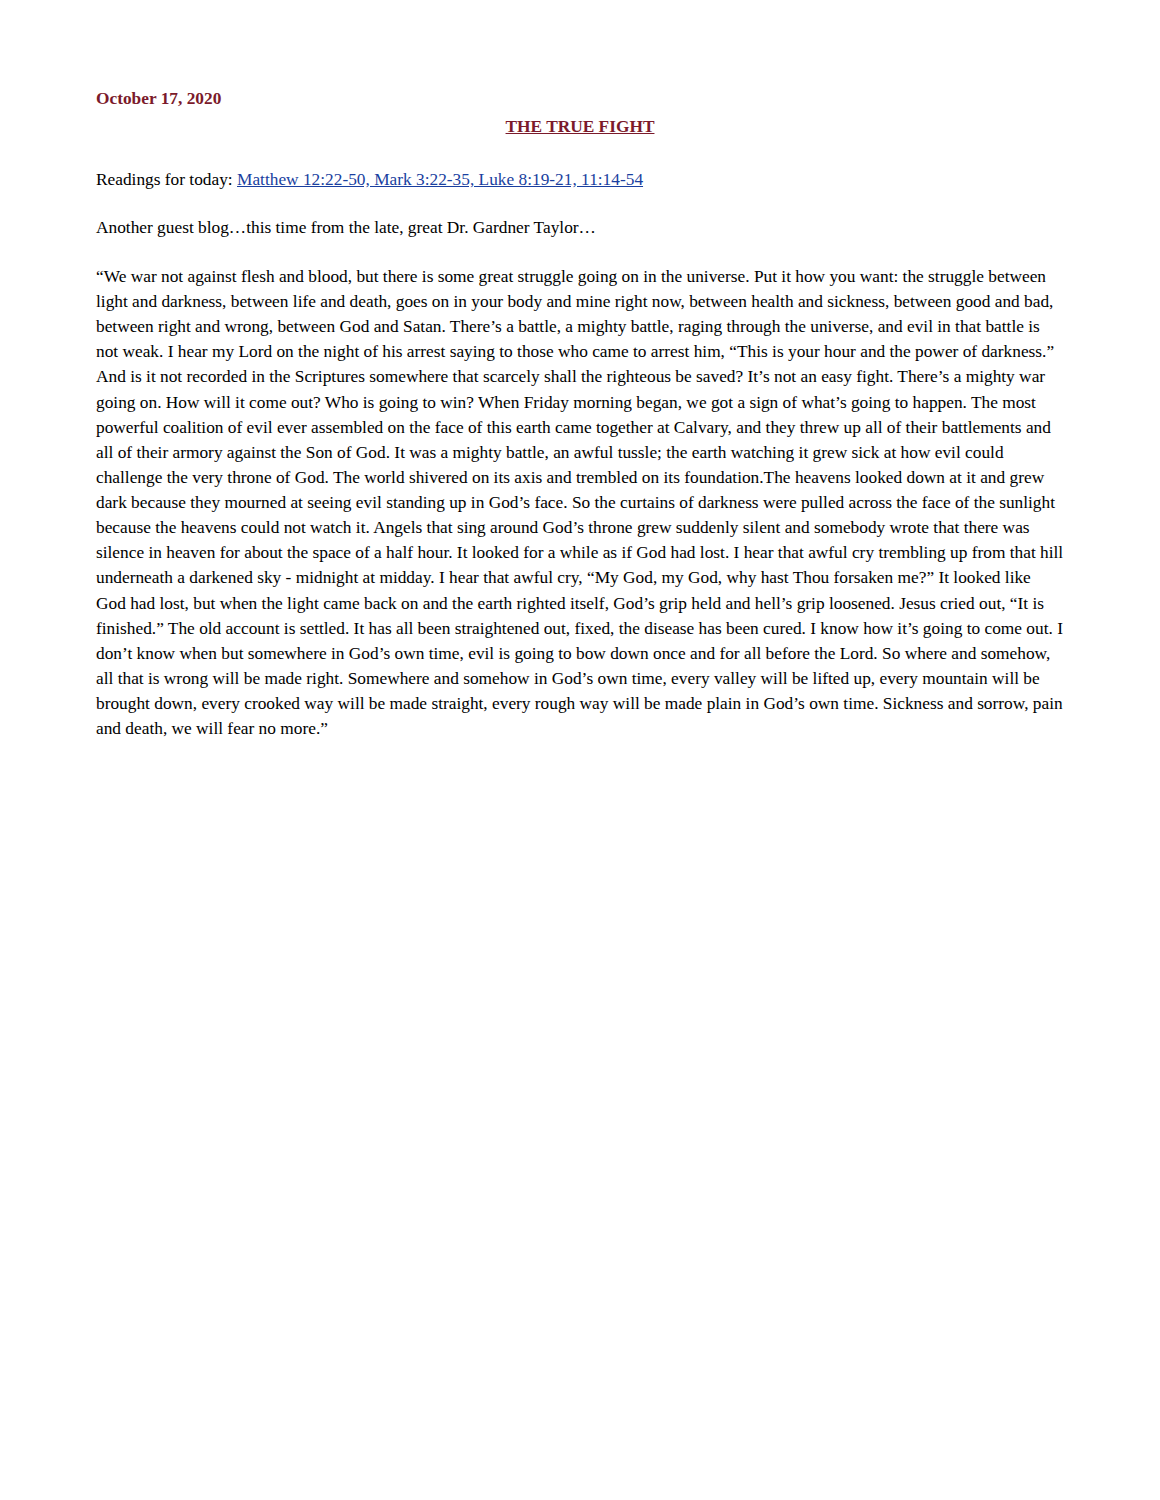October 17, 2020
THE TRUE FIGHT
Readings for today: Matthew 12:22-50, Mark 3:22-35, Luke 8:19-21, 11:14-54
Another guest blog…this time from the late, great Dr. Gardner Taylor…
“We war not against flesh and blood, but there is some great struggle going on in the universe. Put it how you want: the struggle between light and darkness, between life and death, goes on in your body and mine right now, between health and sickness, between good and bad, between right and wrong, between God and Satan. There’s a battle, a mighty battle, raging through the universe, and evil in that battle is not weak. I hear my Lord on the night of his arrest saying to those who came to arrest him, “This is your hour and the power of darkness.” And is it not recorded in the Scriptures somewhere that scarcely shall the righteous be saved? It’s not an easy fight. There’s a mighty war going on. How will it come out? Who is going to win? When Friday morning began, we got a sign of what’s going to happen. The most powerful coalition of evil ever assembled on the face of this earth came together at Calvary, and they threw up all of their battlements and all of their armory against the Son of God. It was a mighty battle, an awful tussle; the earth watching it grew sick at how evil could challenge the very throne of God. The world shivered on its axis and trembled on its foundation.The heavens looked down at it and grew dark because they mourned at seeing evil standing up in God’s face. So the curtains of darkness were pulled across the face of the sunlight because the heavens could not watch it. Angels that sing around God’s throne grew suddenly silent and somebody wrote that there was silence in heaven for about the space of a half hour. It looked for a while as if God had lost. I hear that awful cry trembling up from that hill underneath a darkened sky - midnight at midday. I hear that awful cry, “My God, my God, why hast Thou forsaken me?” It looked like God had lost, but when the light came back on and the earth righted itself, God’s grip held and hell’s grip loosened. Jesus cried out, “It is finished.” The old account is settled. It has all been straightened out, fixed, the disease has been cured. I know how it’s going to come out. I don’t know when but somewhere in God’s own time, evil is going to bow down once and for all before the Lord. So where and somehow, all that is wrong will be made right. Somewhere and somehow in God’s own time, every valley will be lifted up, every mountain will be brought down, every crooked way will be made straight, every rough way will be made plain in God’s own time. Sickness and sorrow, pain and death, we will fear no more.”